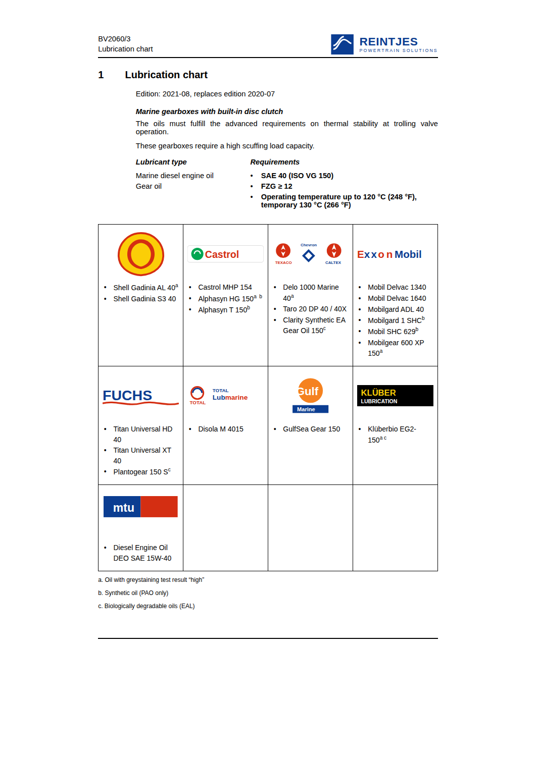BV2060/3
Lubrication chart
REINTJES
POWERTRAIN SOLUTIONS
1 Lubrication chart
Edition: 2021-08, replaces edition 2020-07
Marine gearboxes with built-in disc clutch
The oils must fulfill the advanced requirements on thermal stability at trolling valve operation.
These gearboxes require a high scuffing load capacity.
| Lubricant type | Requirements |
| --- | --- |
| Marine diesel engine oil | • | SAE 40 (ISO VG 150) |
| Gear oil | • | FZG ≥ 12 |
| | • | Operating temperature up to 120 °C (248 °F), temporary 130 °C (266 °F) |
| Shell Gadinia AL 40 a Shell Gadinia S3 40 | Castrol Castrol MHP 154 Alphasyn HG 150 a b Alphasyn T 150 b | TEXACO Chevron CALTEX Delo 1000 Marine 40 a Taro 20 DP 40 / 40X Clarity Synthetic EA Gear Oil 150 c | E x x o n Mobil Mobil Delvac 1340 Mobil Delvac 1640 Mobilgard ADL 40 Mobilgard 1 SHC b Mobil SHC 629 b Mobilgear 600 XP 150 a |
| FUCHS Titan Universal HD 40 Titan Universal XT 40 Plantogear 150 S c | TOTAL TOTAL Lub marine Disola M 4015 | Gulf Marine GulfSea Gear 150 | KLÜBER LUBRICATION Klüberbio EG2-150 a c |
| mtu Diesel Engine Oil DEO SAE 15W-40 | | | |
a. Oil with greystaining test result “high”
b. Synthetic oil (PAO only)
c. Biologically degradable oils (EAL)